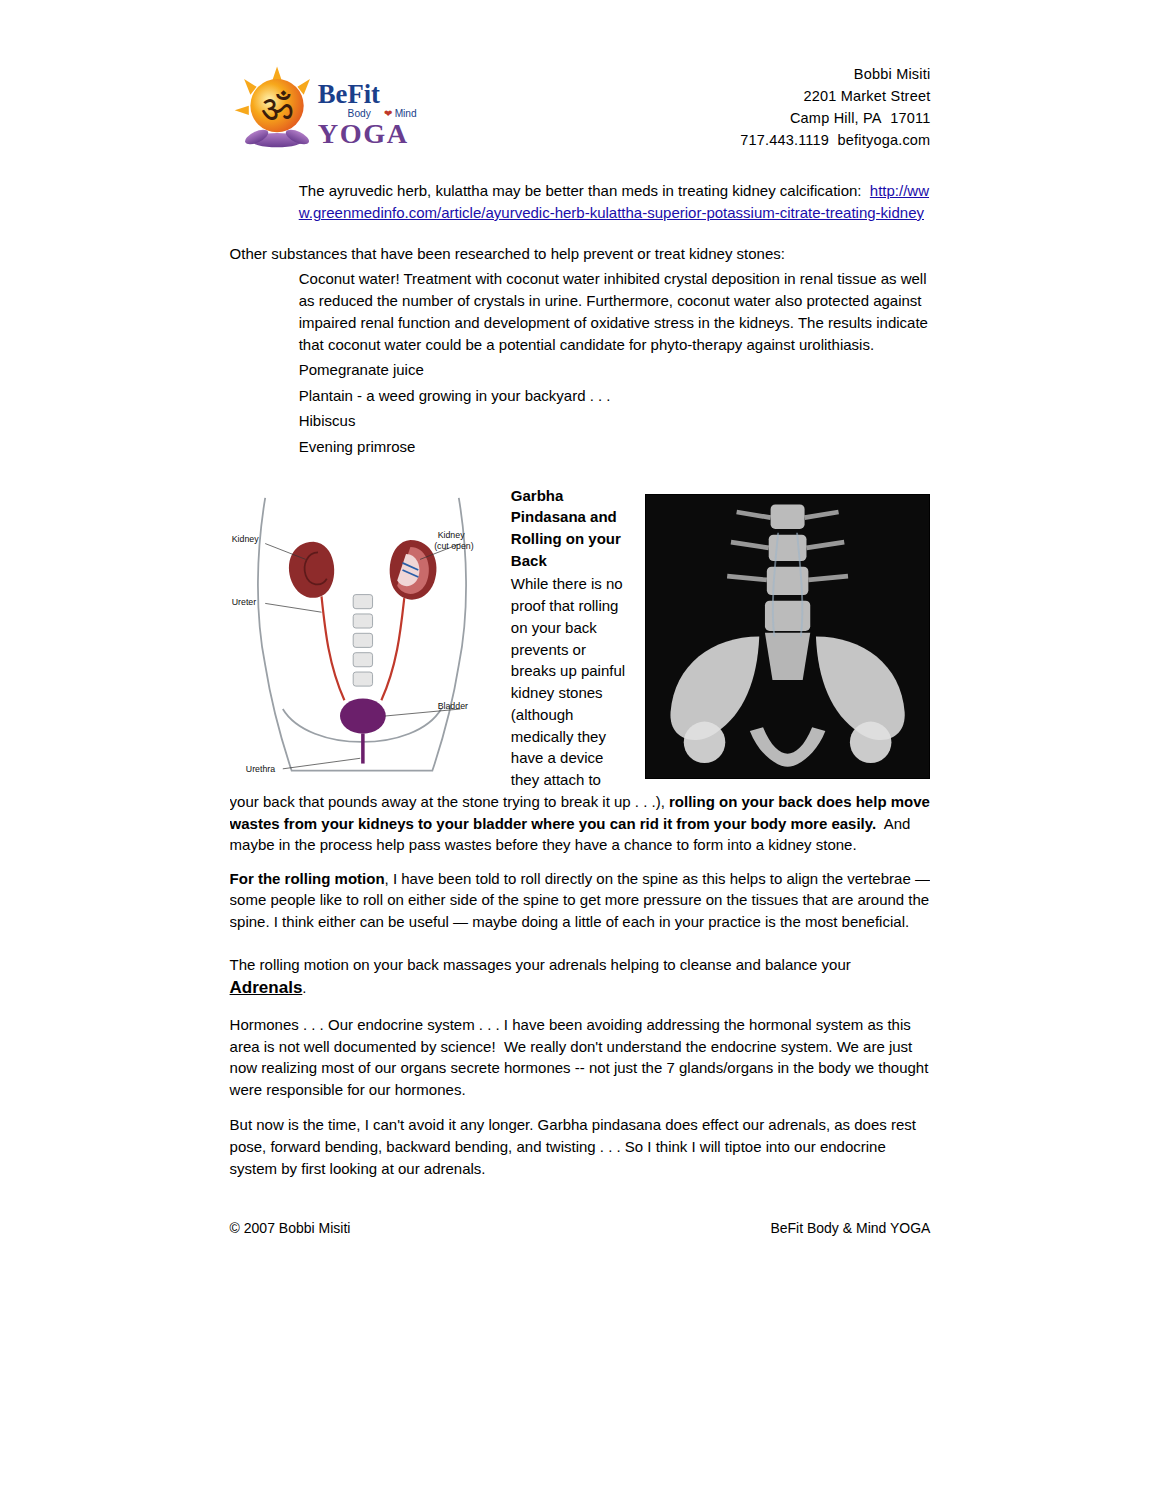ॐ BeFit Body ❤ Mind YOGA
Bobbi Misiti
2201 Market Street
Camp Hill, PA 17011
717.443.1119 befityoga.com
The ayruvedic herb, kulattha may be better than meds in treating kidney calcification: http://www.greenmedinfo.com/article/ayurvedic-herb-kulattha-superior-potassium-citrate-treating-kidney
Other substances that have been researched to help prevent or treat kidney stones:
Coconut water! Treatment with coconut water inhibited crystal deposition in renal tissue as well as reduced the number of crystals in urine. Furthermore, coconut water also protected against impaired renal function and development of oxidative stress in the kidneys. The results indicate that coconut water could be a potential candidate for phyto-therapy against urolithiasis.
Pomegranate juice
Plantain - a weed growing in your backyard . . .
Hibiscus
Evening primrose
Kidney Kidney (cut open) Ureter Bladder Urethra
Garbha Pindasana and Rolling on your Back
While there is no proof that rolling on your back prevents or breaks up painful kidney stones (although medically they have a device they attach to your back that pounds away at the stone trying to break it up . . .), rolling on your back does help move wastes from your kidneys to your bladder where you can rid it from your body more easily. And maybe in the process help pass wastes before they have a chance to form into a kidney stone.
For the rolling motion, I have been told to roll directly on the spine as this helps to align the vertebrae — some people like to roll on either side of the spine to get more pressure on the tissues that are around the spine. I think either can be useful — maybe doing a little of each in your practice is the most beneficial.
The rolling motion on your back massages your adrenals helping to cleanse and balance your Adrenals.
Hormones . . . Our endocrine system . . . I have been avoiding addressing the hormonal system as this area is not well documented by science! We really don't understand the endocrine system. We are just now realizing most of our organs secrete hormones -- not just the 7 glands/organs in the body we thought were responsible for our hormones.
But now is the time, I can't avoid it any longer. Garbha pindasana does effect our adrenals, as does rest pose, forward bending, backward bending, and twisting . . . So I think I will tiptoe into our endocrine system by first looking at our adrenals.
© 2007 Bobbi Misiti BeFit Body & Mind YOGA